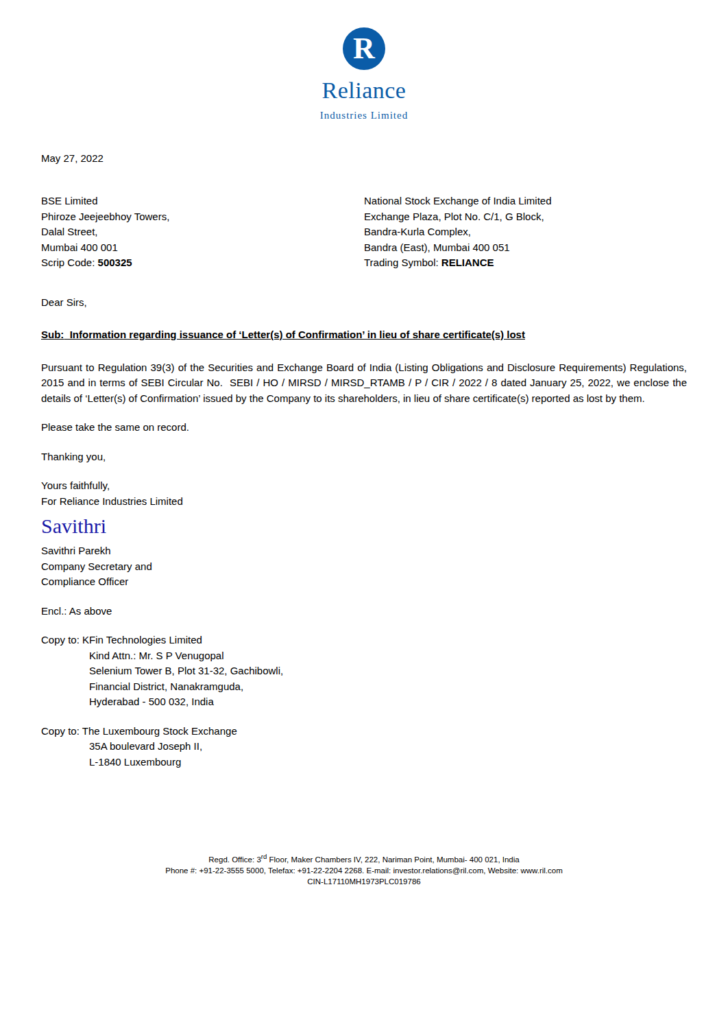R
Reliance Industries Limited
May 27, 2022
| BSE Limited Phiroze Jeejeebhoy Towers, Dalal Street, Mumbai 400 001 Scrip Code: 500325 | National Stock Exchange of India Limited Exchange Plaza, Plot No. C/1, G Block, Bandra-Kurla Complex, Bandra (East), Mumbai 400 051 Trading Symbol: RELIANCE |
Dear Sirs,
Sub: Information regarding issuance of ‘Letter(s) of Confirmation’ in lieu of share certificate(s) lost
Pursuant to Regulation 39(3) of the Securities and Exchange Board of India (Listing Obligations and Disclosure Requirements) Regulations, 2015 and in terms of SEBI Circular No. SEBI / HO / MIRSD / MIRSD_RTAMB / P / CIR / 2022 / 8 dated January 25, 2022, we enclose the details of ‘Letter(s) of Confirmation’ issued by the Company to its shareholders, in lieu of share certificate(s) reported as lost by them.
Please take the same on record.
Thanking you,
Yours faithfully,
For Reliance Industries Limited
Savithri
Savithri Parekh
Company Secretary and
Compliance Officer
Encl.: As above
Copy to: KFin Technologies Limited
Kind Attn.: Mr. S P Venugopal
Selenium Tower B, Plot 31-32, Gachibowli,
Financial District, Nanakramguda,
Hyderabad - 500 032, India
Copy to: The Luxembourg Stock Exchange
35A boulevard Joseph II,
L-1840 Luxembourg
Regd. Office: 3rd Floor, Maker Chambers IV, 222, Nariman Point, Mumbai- 400 021, India
Phone #: +91-22-3555 5000, Telefax: +91-22-2204 2268. E-mail: investor.relations@ril.com, Website: www.ril.com
CIN-L17110MH1973PLC019786